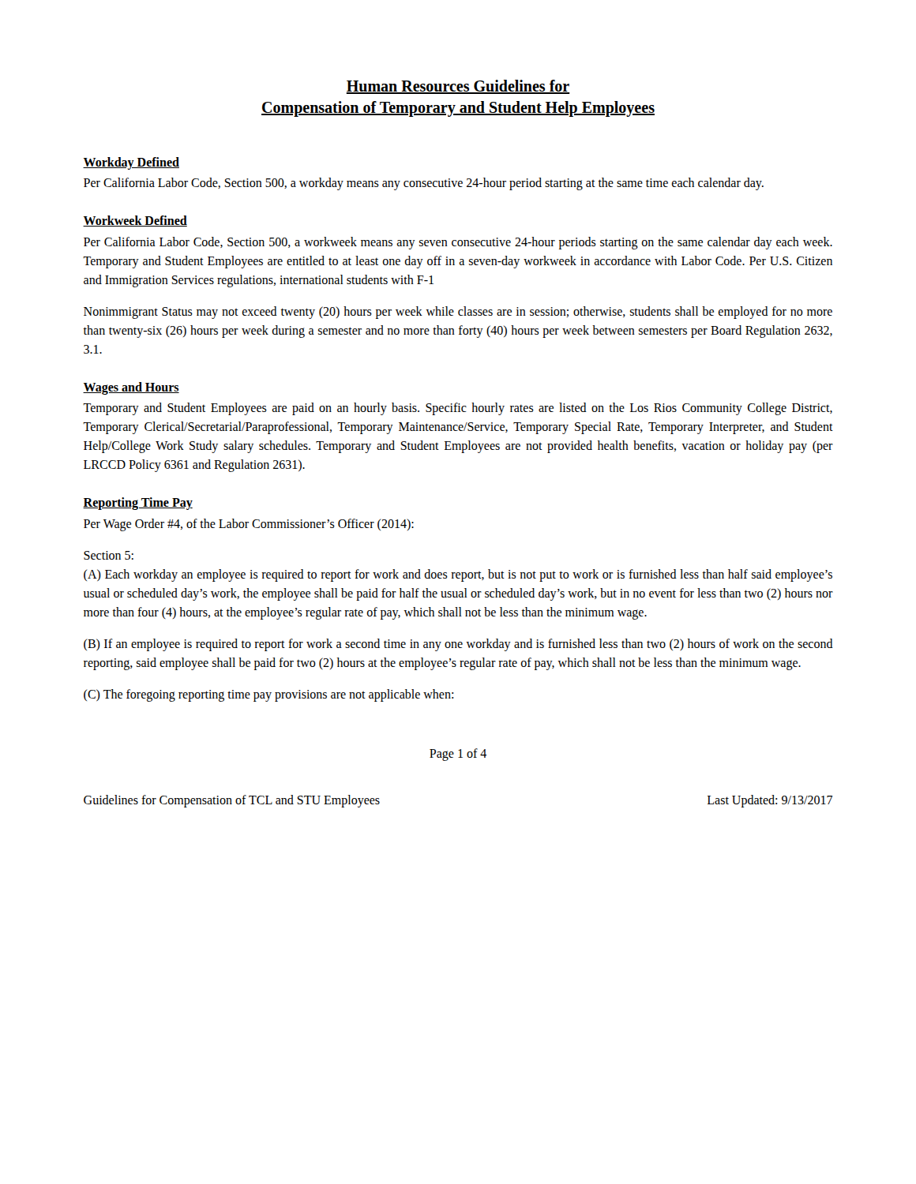Human Resources Guidelines for
Compensation of Temporary and Student Help Employees
Workday Defined
Per California Labor Code, Section 500, a workday means any consecutive 24-hour period starting at the same time each calendar day.
Workweek Defined
Per California Labor Code, Section 500, a workweek means any seven consecutive 24-hour periods starting on the same calendar day each week. Temporary and Student Employees are entitled to at least one day off in a seven-day workweek in accordance with Labor Code. Per U.S. Citizen and Immigration Services regulations, international students with F-1
Nonimmigrant Status may not exceed twenty (20) hours per week while classes are in session; otherwise, students shall be employed for no more than twenty-six (26) hours per week during a semester and no more than forty (40) hours per week between semesters per Board Regulation 2632, 3.1.
Wages and Hours
Temporary and Student Employees are paid on an hourly basis. Specific hourly rates are listed on the Los Rios Community College District, Temporary Clerical/Secretarial/Paraprofessional, Temporary Maintenance/Service, Temporary Special Rate, Temporary Interpreter, and Student Help/College Work Study salary schedules. Temporary and Student Employees are not provided health benefits, vacation or holiday pay (per LRCCD Policy 6361 and Regulation 2631).
Reporting Time Pay
Per Wage Order #4, of the Labor Commissioner’s Officer (2014):
Section 5:
(A) Each workday an employee is required to report for work and does report, but is not put to work or is furnished less than half said employee’s usual or scheduled day’s work, the employee shall be paid for half the usual or scheduled day’s work, but in no event for less than two (2) hours nor more than four (4) hours, at the employee’s regular rate of pay, which shall not be less than the minimum wage.
(B) If an employee is required to report for work a second time in any one workday and is furnished less than two (2) hours of work on the second reporting, said employee shall be paid for two (2) hours at the employee’s regular rate of pay, which shall not be less than the minimum wage.
(C) The foregoing reporting time pay provisions are not applicable when:
Page 1 of 4
Guidelines for Compensation of TCL and STU Employees Last Updated: 9/13/2017